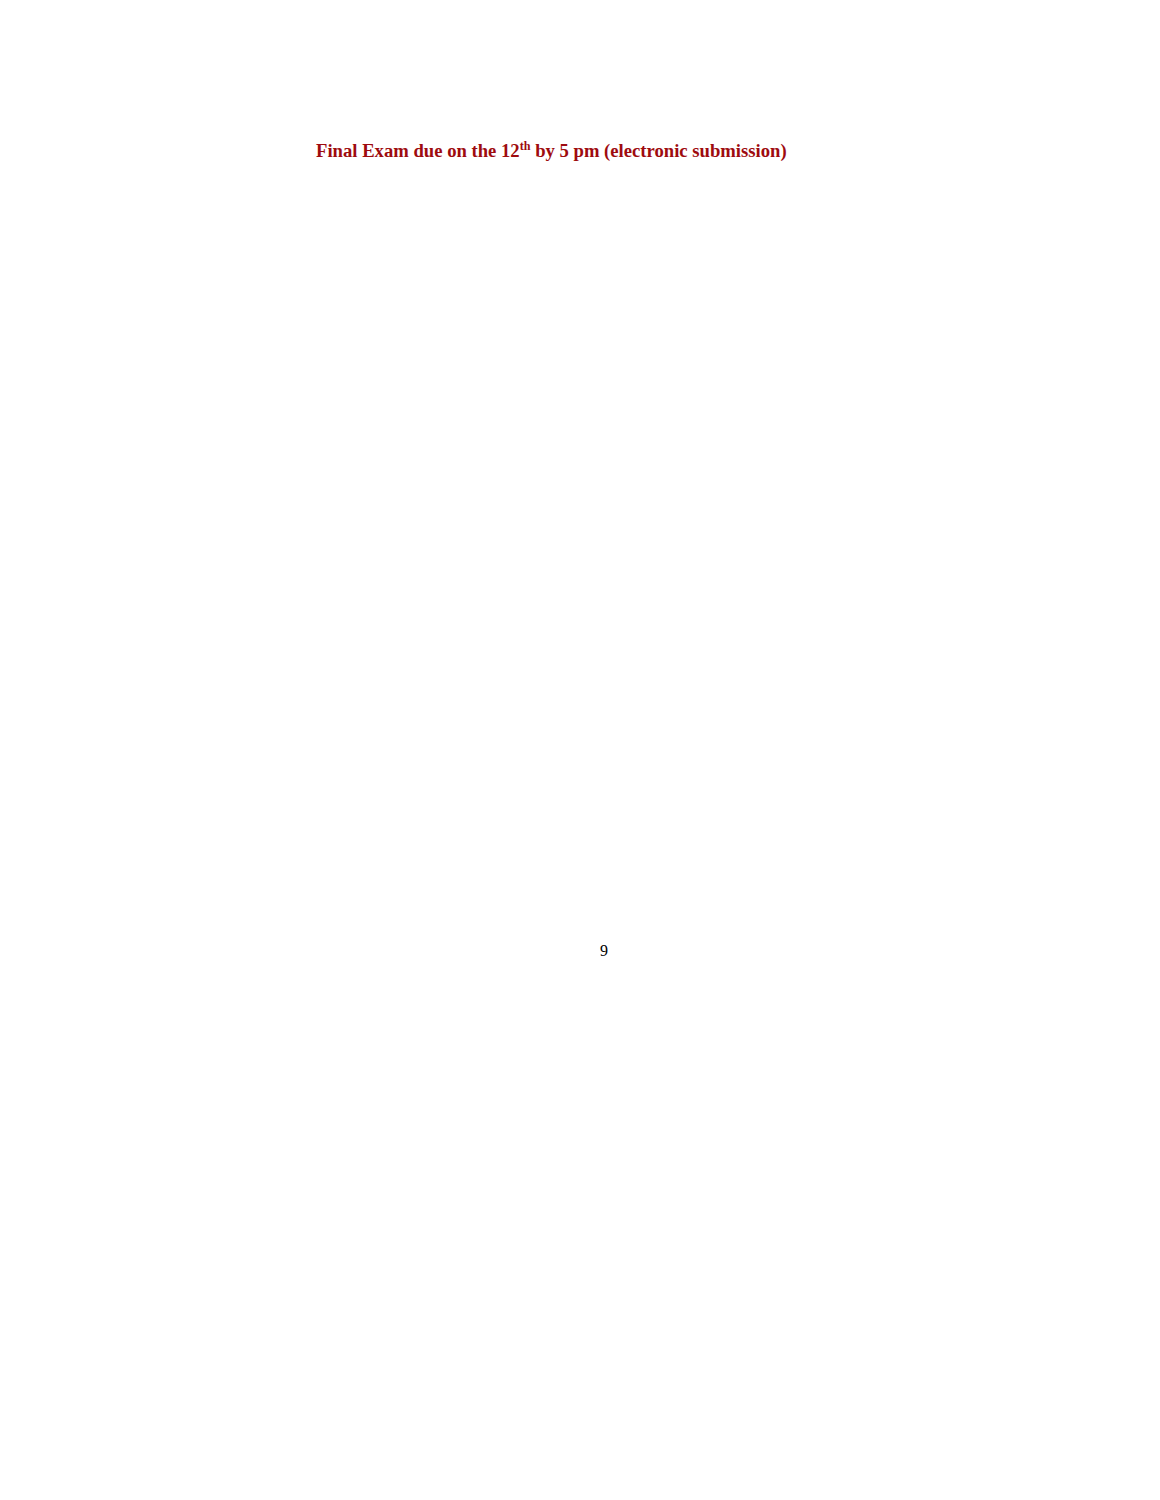Final Exam due on the 12th by 5 pm (electronic submission)
9